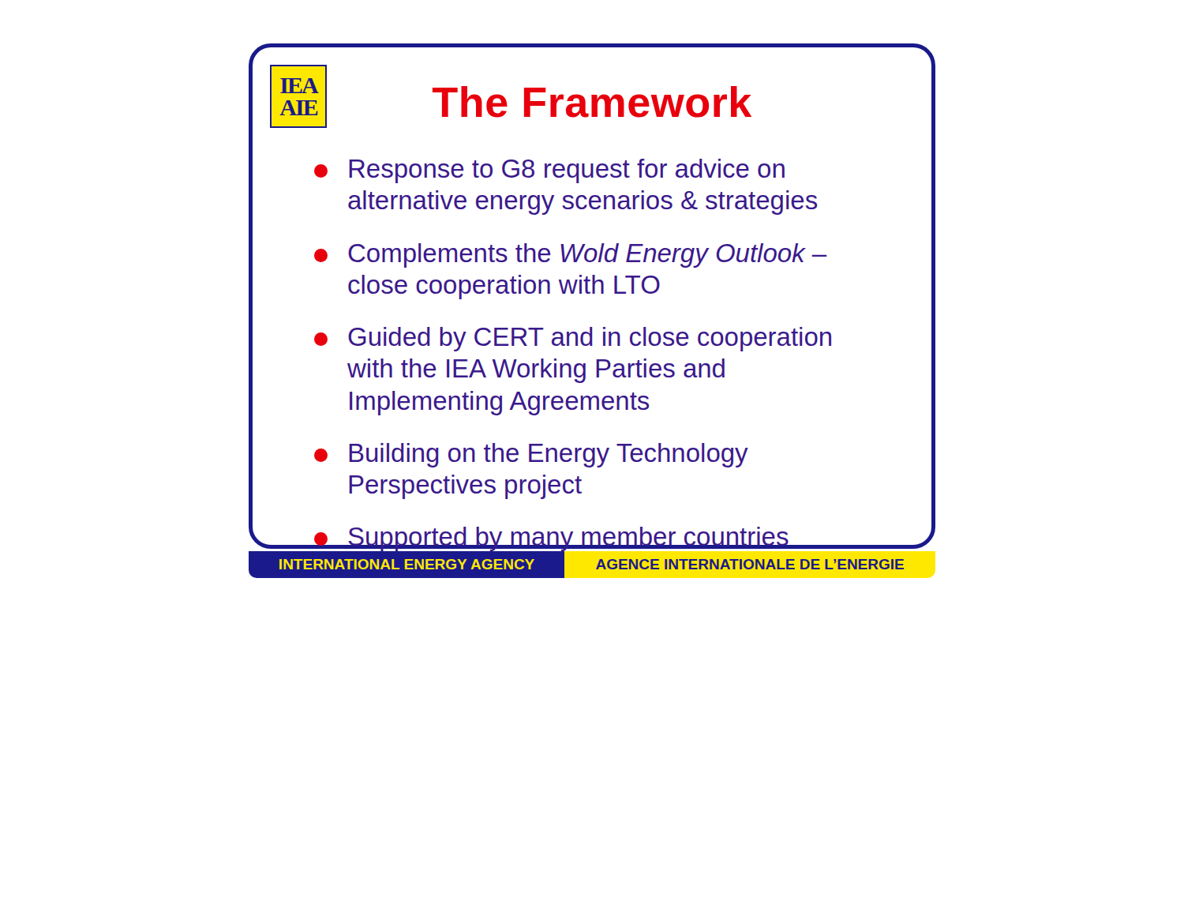IEA AIE
The Framework
Response to G8 request for advice on alternative energy scenarios & strategies
Complements the Wold Energy Outlook – close cooperation with LTO
Guided by CERT and in close cooperation with the IEA Working Parties and Implementing Agreements
Building on the Energy Technology Perspectives project
Supported by many member countries
INTERNATIONAL ENERGY AGENCY
AGENCE INTERNATIONALE DE L’ENERGIE